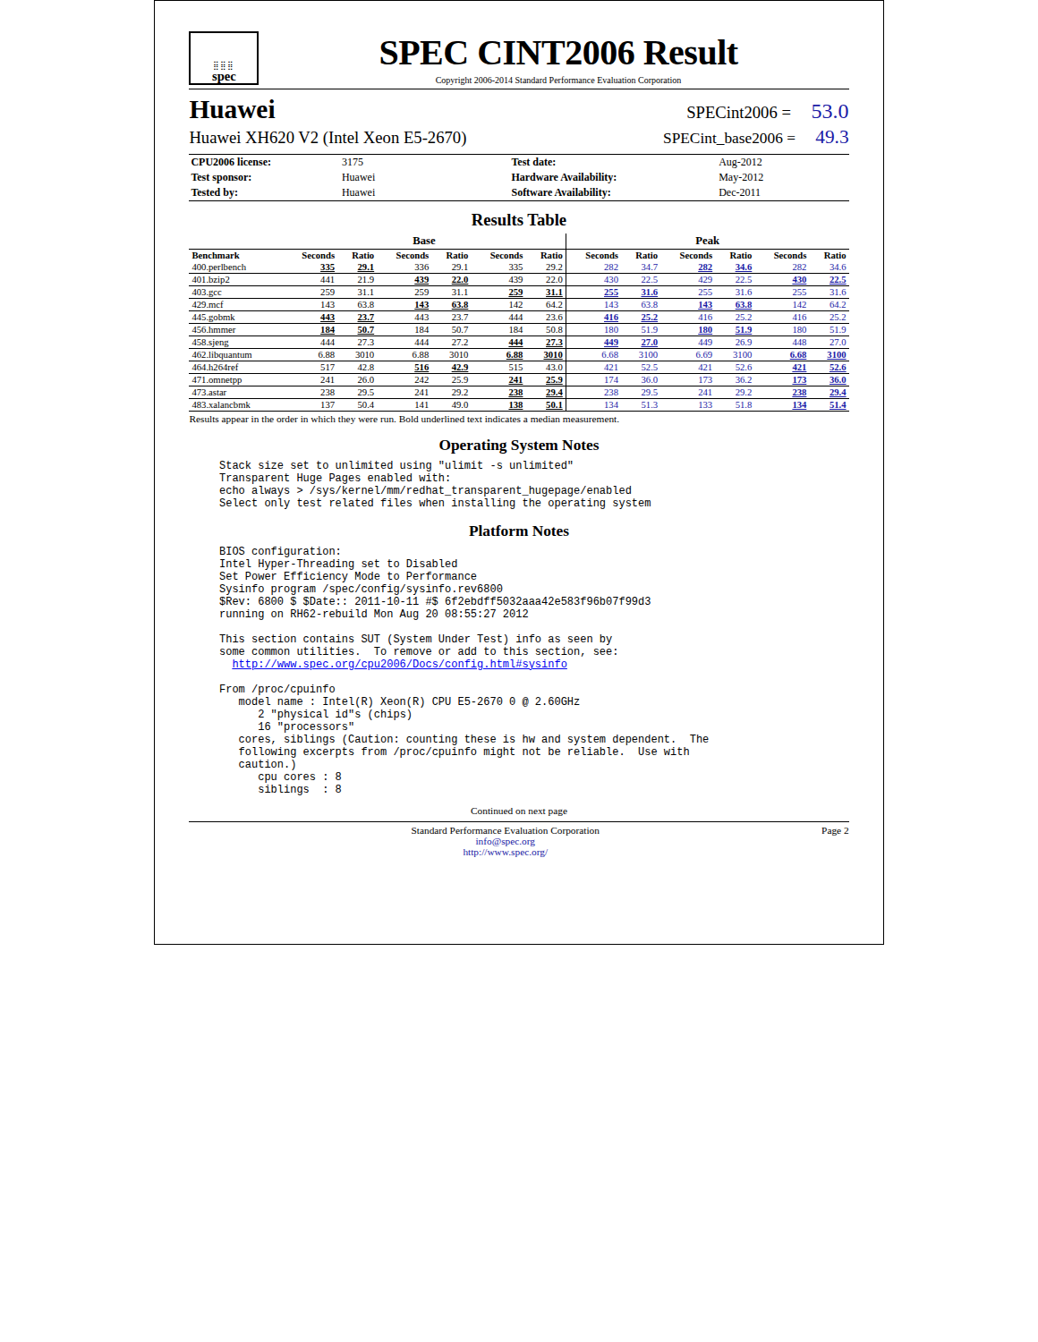⣿⣿⣿
spec
SPEC CINT2006 Result
Copyright 2006-2014 Standard Performance Evaluation Corporation
Huawei
SPECint2006 = 53.0
Huawei XH620 V2 (Intel Xeon E5-2670)
SPECint_base2006 = 49.3
| CPU2006 license: | 3175 | Test date: | Aug-2012 |
| Test sponsor: | Huawei | Hardware Availability: | May-2012 |
| Tested by: | Huawei | Software Availability: | Dec-2011 |
Results Table
| | Base | Peak |
| --- | --- | --- |
| Benchmark | Seconds | Ratio | Seconds | Ratio | Seconds | Ratio | Seconds | Ratio | Seconds | Ratio | Seconds | Ratio |
| 400.perlbench | 335 | 29.1 | 336 | 29.1 | 335 | 29.2 | 282 | 34.7 | 282 | 34.6 | 282 | 34.6 |
| 401.bzip2 | 441 | 21.9 | 439 | 22.0 | 439 | 22.0 | 430 | 22.5 | 429 | 22.5 | 430 | 22.5 |
| 403.gcc | 259 | 31.1 | 259 | 31.1 | 259 | 31.1 | 255 | 31.6 | 255 | 31.6 | 255 | 31.6 |
| 429.mcf | 143 | 63.8 | 143 | 63.8 | 142 | 64.2 | 143 | 63.8 | 143 | 63.8 | 142 | 64.2 |
| 445.gobmk | 443 | 23.7 | 443 | 23.7 | 444 | 23.6 | 416 | 25.2 | 416 | 25.2 | 416 | 25.2 |
| 456.hmmer | 184 | 50.7 | 184 | 50.7 | 184 | 50.8 | 180 | 51.9 | 180 | 51.9 | 180 | 51.9 |
| 458.sjeng | 444 | 27.3 | 444 | 27.2 | 444 | 27.3 | 449 | 27.0 | 449 | 26.9 | 448 | 27.0 |
| 462.libquantum | 6.88 | 3010 | 6.88 | 3010 | 6.88 | 3010 | 6.68 | 3100 | 6.69 | 3100 | 6.68 | 3100 |
| 464.h264ref | 517 | 42.8 | 516 | 42.9 | 515 | 43.0 | 421 | 52.5 | 421 | 52.6 | 421 | 52.6 |
| 471.omnetpp | 241 | 26.0 | 242 | 25.9 | 241 | 25.9 | 174 | 36.0 | 173 | 36.2 | 173 | 36.0 |
| 473.astar | 238 | 29.5 | 241 | 29.2 | 238 | 29.4 | 238 | 29.5 | 241 | 29.2 | 238 | 29.4 |
| 483.xalancbmk | 137 | 50.4 | 141 | 49.0 | 138 | 50.1 | 134 | 51.3 | 133 | 51.8 | 134 | 51.4 |
Results appear in the order in which they were run. Bold underlined text indicates a median measurement.
Operating System Notes
Stack size set to unlimited using "ulimit -s unlimited"
Transparent Huge Pages enabled with:
echo always > /sys/kernel/mm/redhat_transparent_hugepage/enabled
Select only test related files when installing the operating system
Platform Notes
BIOS configuration:
Intel Hyper-Threading set to Disabled
Set Power Efficiency Mode to Performance
Sysinfo program /spec/config/sysinfo.rev6800
$Rev: 6800 $ $Date:: 2011-10-11 #$ 6f2ebdff5032aaa42e583f96b07f99d3
running on RH62-rebuild Mon Aug 20 08:55:27 2012

This section contains SUT (System Under Test) info as seen by
some common utilities.  To remove or add to this section, see:
  http://www.spec.org/cpu2006/Docs/config.html#sysinfo

From /proc/cpuinfo
   model name : Intel(R) Xeon(R) CPU E5-2670 0 @ 2.60GHz
      2 "physical id"s (chips)
      16 "processors"
   cores, siblings (Caution: counting these is hw and system dependent.  The
   following excerpts from /proc/cpuinfo might not be reliable.  Use with
   caution.)
      cpu cores : 8
      siblings  : 8
Continued on next page
Standard Performance Evaluation Corporation
info@spec.org
http://www.spec.org/
Page 2